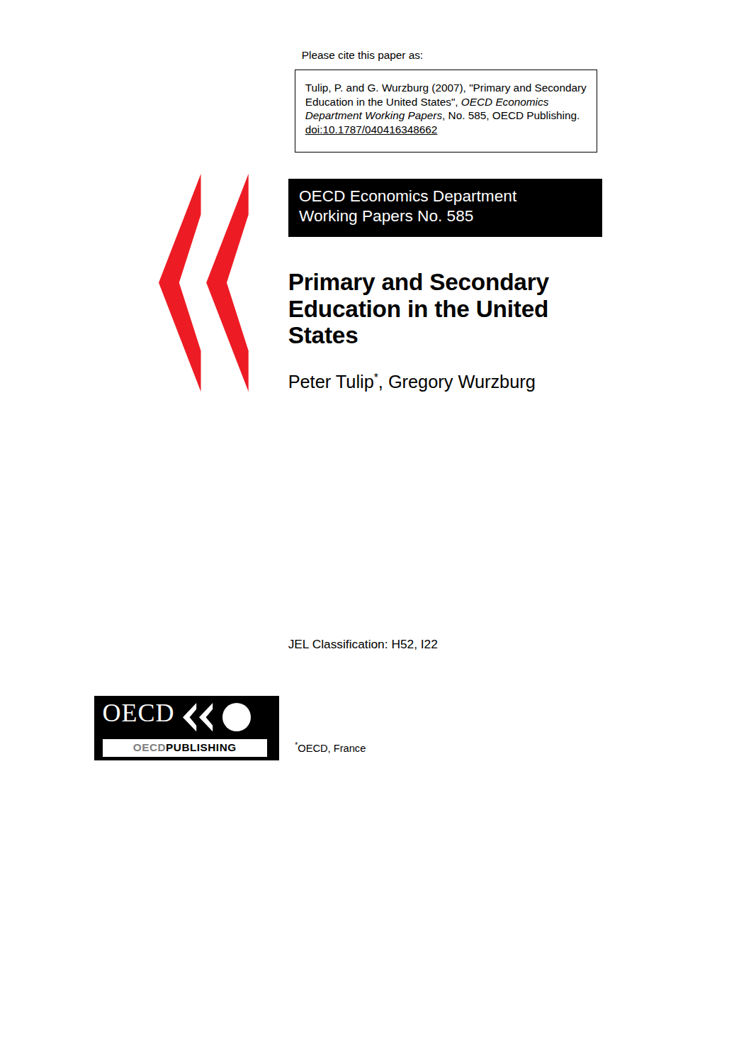Please cite this paper as:
Tulip, P. and G. Wurzburg (2007), "Primary and Secondary Education in the United States", OECD Economics Department Working Papers, No. 585, OECD Publishing.
doi:10.1787/040416348662
OECD Economics Department
Working Papers No. 585
Primary and Secondary Education in the United States
Peter Tulip*, Gregory Wurzburg
JEL Classification: H52, I22
OECD
OECDPUBLISHING
*OECD, France